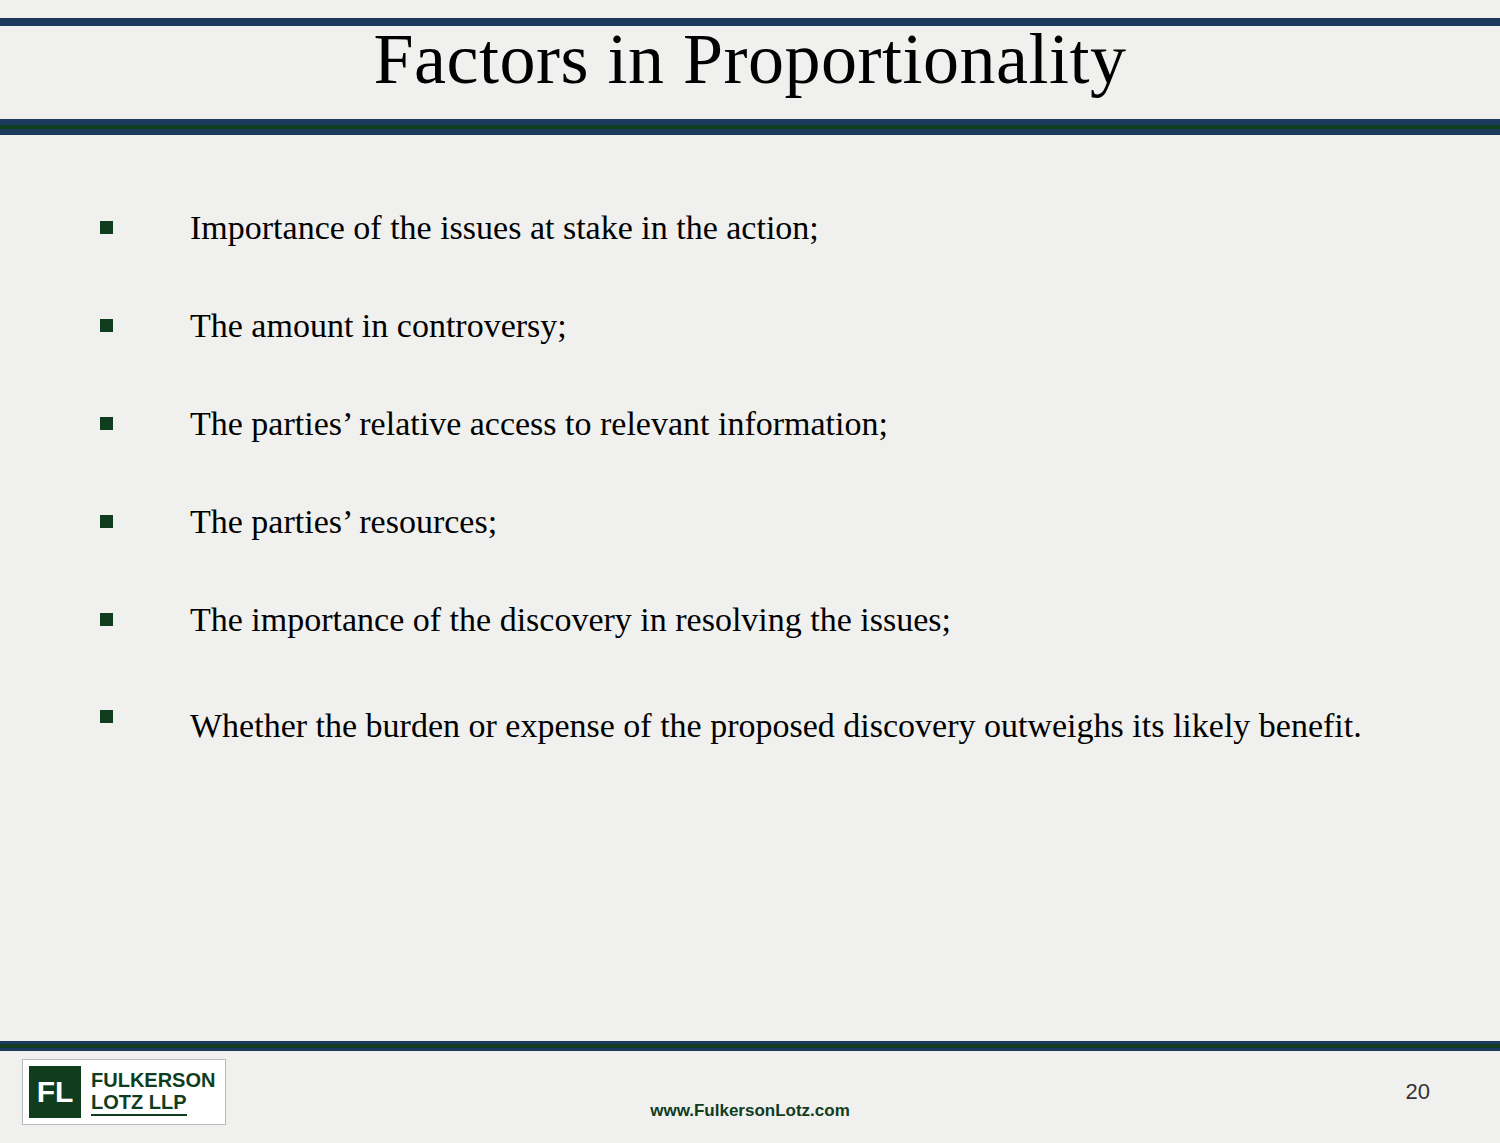Factors in Proportionality
Importance of the issues at stake in the action;
The amount in controversy;
The parties’ relative access to relevant information;
The parties’ resources;
The importance of the discovery in resolving the issues;
Whether the burden or expense of the proposed discovery outweighs its likely benefit.
FL
FULKERSON
LOTZ LLP
www.FulkersonLotz.com
20